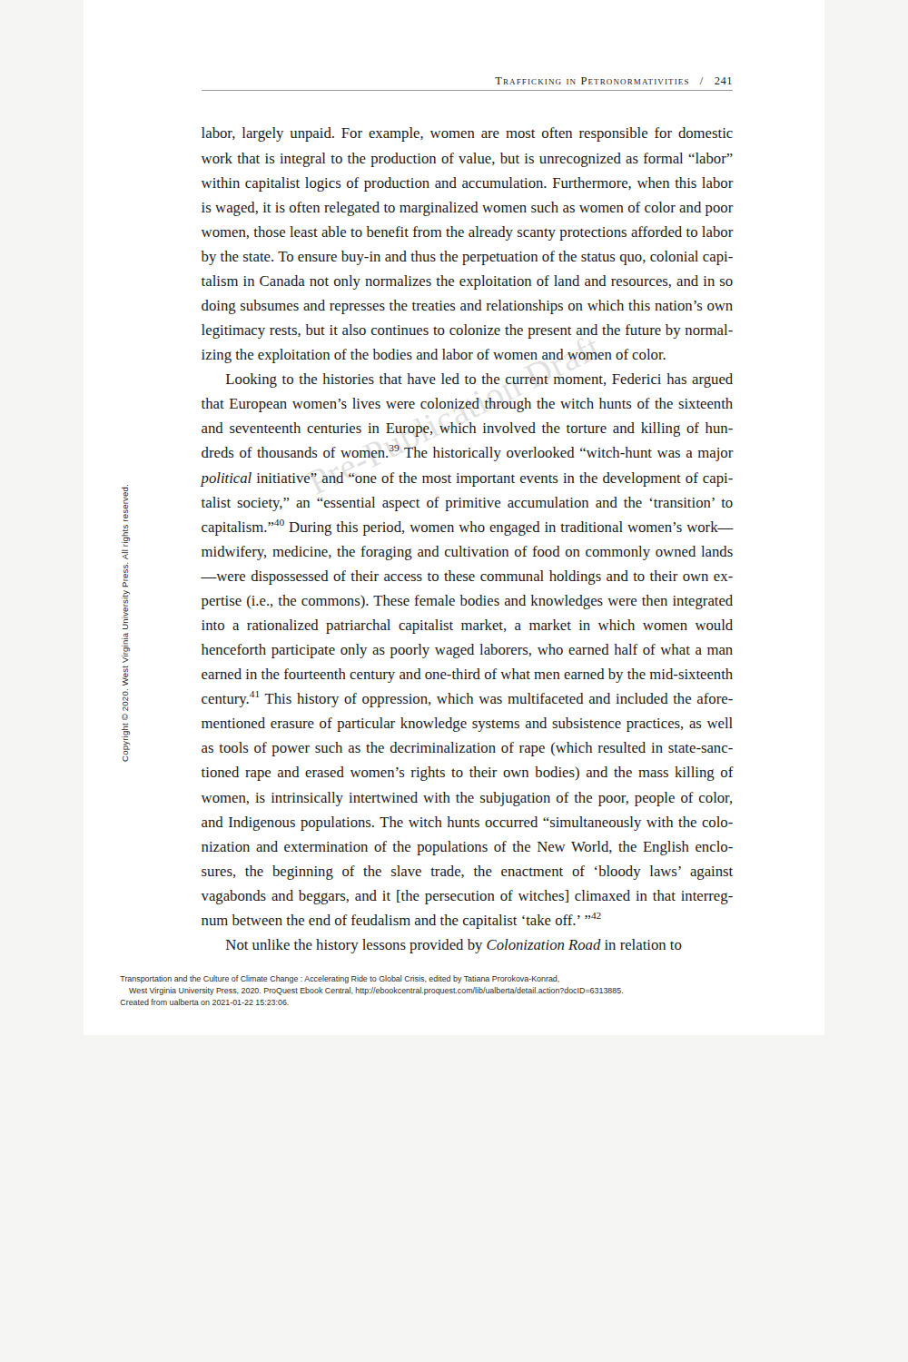Trafficking in Petronormativities/241
Pre-Publication Draft
labor, largely unpaid. For example, women are most often responsible for domestic work that is integral to the production of value, but is unrecognized as formal “labor” within capitalist logics of production and accumulation. Furthermore, when this labor is waged, it is often relegated to marginalized women such as women of color and poor women, those least able to benefit from the already scanty protections afforded to labor by the state. To ensure buy-in and thus the perpetuation of the status quo, colonial capitalism in Canada not only normalizes the exploitation of land and resources, and in so doing subsumes and represses the treaties and relationships on which this nation’s own legitimacy rests, but it also continues to colonize the present and the future by normalizing the exploitation of the bodies and labor of women and women of color.
Looking to the histories that have led to the current moment, Federici has argued that European women’s lives were colonized through the witch hunts of the sixteenth and seventeenth centuries in Europe, which involved the torture and killing of hundreds of thousands of women.39 The historically overlooked “witch-hunt was a major political initiative” and “one of the most important events in the development of capitalist society,” an “essential aspect of primitive accumulation and the ‘transition’ to capitalism.”40 During this period, women who engaged in traditional women’s work—midwifery, medicine, the foraging and cultivation of food on commonly owned lands—were dispossessed of their access to these communal holdings and to their own expertise (i.e., the commons). These female bodies and knowledges were then integrated into a rationalized patriarchal capitalist market, a market in which women would henceforth participate only as poorly waged laborers, who earned half of what a man earned in the fourteenth century and one-third of what men earned by the mid-sixteenth century.41 This history of oppression, which was multifaceted and included the aforementioned erasure of particular knowledge systems and subsistence practices, as well as tools of power such as the decriminalization of rape (which resulted in state-sanctioned rape and erased women’s rights to their own bodies) and the mass killing of women, is intrinsically intertwined with the subjugation of the poor, people of color, and Indigenous populations. The witch hunts occurred “simultaneously with the colonization and extermination of the populations of the New World, the English enclosures, the beginning of the slave trade, the enactment of ‘bloody laws’ against vagabonds and beggars, and it [the persecution of witches] climaxed in that interregnum between the end of feudalism and the capitalist ‘take off.’ ”42
Not unlike the history lessons provided by Colonization Road in relation to
Copyright © 2020. West Virginia University Press. All rights reserved.
Transportation and the Culture of Climate Change : Accelerating Ride to Global Crisis, edited by Tatiana Prorokova-Konrad,
West Virginia University Press, 2020. ProQuest Ebook Central, http://ebookcentral.proquest.com/lib/ualberta/detail.action?docID=6313885.
Created from ualberta on 2021-01-22 15:23:06.